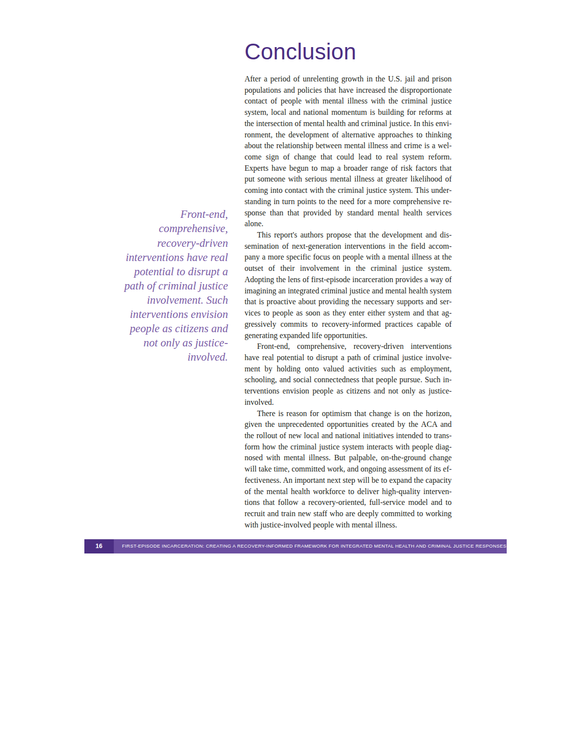Front-end, comprehensive, recovery-driven interventions have real potential to disrupt a path of criminal justice involvement. Such interventions envision people as citizens and not only as justice-involved.
Conclusion
After a period of unrelenting growth in the U.S. jail and prison populations and policies that have increased the disproportionate contact of people with mental illness with the criminal justice system, local and national momentum is building for reforms at the intersection of mental health and criminal justice. In this environment, the development of alternative approaches to thinking about the relationship between mental illness and crime is a welcome sign of change that could lead to real system reform. Experts have begun to map a broader range of risk factors that put someone with serious mental illness at greater likelihood of coming into contact with the criminal justice system. This understanding in turn points to the need for a more comprehensive response than that provided by standard mental health services alone.
This report's authors propose that the development and dissemination of next-generation interventions in the field accompany a more specific focus on people with a mental illness at the outset of their involvement in the criminal justice system. Adopting the lens of first-episode incarceration provides a way of imagining an integrated criminal justice and mental health system that is proactive about providing the necessary supports and services to people as soon as they enter either system and that aggressively commits to recovery-informed practices capable of generating expanded life opportunities.
Front-end, comprehensive, recovery-driven interventions have real potential to disrupt a path of criminal justice involvement by holding onto valued activities such as employment, schooling, and social connectedness that people pursue. Such interventions envision people as citizens and not only as justice-involved.
There is reason for optimism that change is on the horizon, given the unprecedented opportunities created by the ACA and the rollout of new local and national initiatives intended to transform how the criminal justice system interacts with people diagnosed with mental illness. But palpable, on-the-ground change will take time, committed work, and ongoing assessment of its effectiveness. An important next step will be to expand the capacity of the mental health workforce to deliver high-quality interventions that follow a recovery-oriented, full-service model and to recruit and train new staff who are deeply committed to working with justice-involved people with mental illness.
16
First-Episode Incarceration: Creating a Recovery-Informed Framework for Integrated Mental Health and Criminal Justice Responses